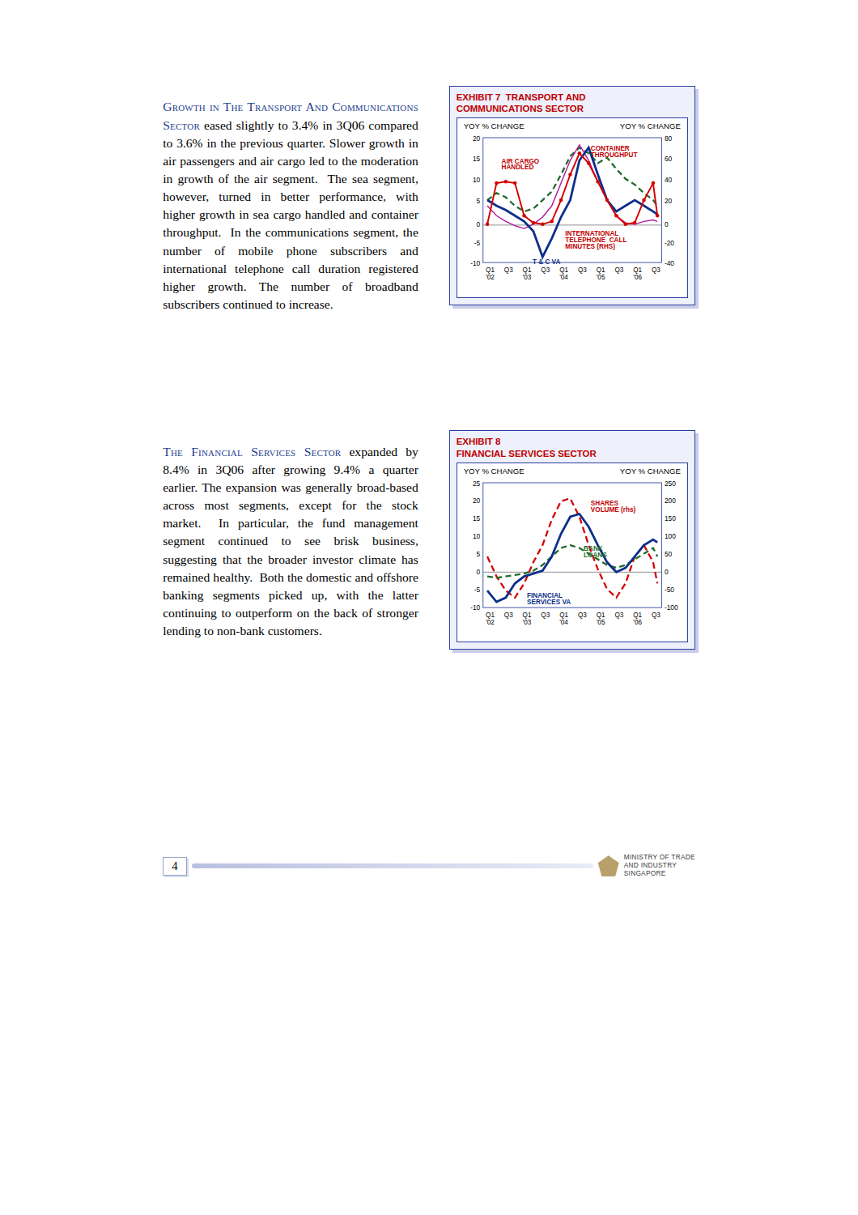Growth in The Transport And Communications Sector eased slightly to 3.4% in 3Q06 compared to 3.6% in the previous quarter. Slower growth in air passengers and air cargo led to the moderation in growth of the air segment. The sea segment, however, turned in better performance, with higher growth in sea cargo handled and container throughput. In the communications segment, the number of mobile phone subscribers and international telephone call duration registered higher growth. The number of broadband subscribers continued to increase.
EXHIBIT 7 TRANSPORT AND
COMMUNICATIONS SECTOR
YOY % CHANGE YOY % CHANGE
20 15 10 5 0 -5 -10 80 60 40 20 0 -20 -40 AIR CARGO HANDLED CONTAINER THROUGHPUT INTERNATIONAL TELEPHONE CALL MINUTES (RHS) T & C VA Q1'02 Q3 Q1'03 Q3 Q1'04 Q3 Q1'05 Q3 Q1'06 Q3
The Financial Services Sector expanded by 8.4% in 3Q06 after growing 9.4% a quarter earlier. The expansion was generally broad-based across most segments, except for the stock market. In particular, the fund management segment continued to see brisk business, suggesting that the broader investor climate has remained healthy. Both the domestic and offshore banking segments picked up, with the latter continuing to outperform on the back of stronger lending to non-bank customers.
EXHIBIT 8
FINANCIAL SERVICES SECTOR
YOY % CHANGE YOY % CHANGE
25 20 15 10 5 0 -5 -10 250 200 150 100 50 0 -50 -100 SHARES VOLUME (rhs) BANK LOANS FINANCIAL SERVICES VA Q1'02 Q3 Q1'03 Q3 Q1'04 Q3 Q1'05 Q3 Q1'06 Q3
4
MINISTRY OF TRADE
AND INDUSTRY
SINGAPORE